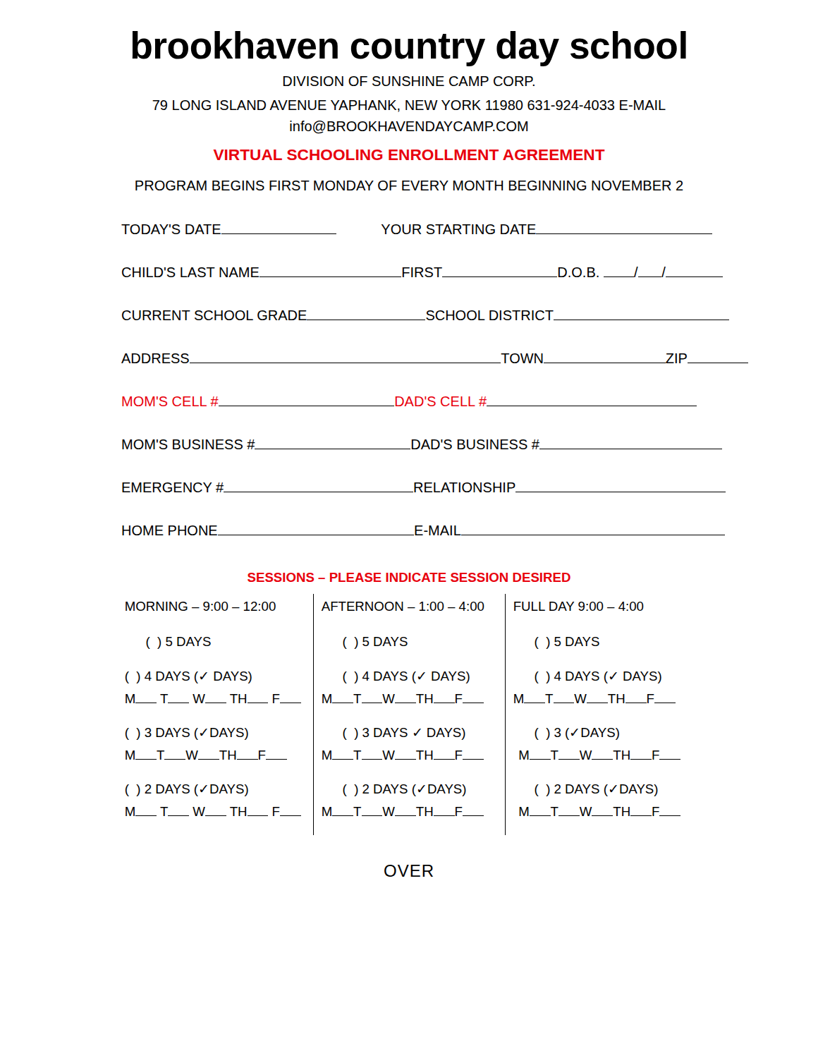brookhaven country day school
DIVISION OF SUNSHINE CAMP CORP.
79 LONG ISLAND AVENUE YAPHANK, NEW YORK 11980 631-924-4033 E-MAIL
info@BROOKHAVENDAYCAMP.COM
VIRTUAL SCHOOLING ENROLLMENT AGREEMENT
PROGRAM BEGINS FIRST MONDAY OF EVERY MONTH BEGINNING NOVEMBER 2
TODAY'S DATE YOUR STARTING DATE
CHILD'S LAST NAME FIRST D.O.B. / /
CURRENT SCHOOL GRADE SCHOOL DISTRICT
ADDRESS TOWN ZIP
MOM'S CELL # DAD'S CELL #
MOM'S BUSINESS # DAD'S BUSINESS #
EMERGENCY # RELATIONSHIP
HOME PHONE E-MAIL
SESSIONS – PLEASE INDICATE SESSION DESIRED
| MORNING – 9:00 – 12:00 ( ) 5 DAYS ( ) 4 DAYS (✓ DAYS) M T W TH F ( ) 3 DAYS (✓DAYS) M T W TH F ( ) 2 DAYS (✓DAYS) M T W TH F | AFTERNOON – 1:00 – 4:00 ( ) 5 DAYS ( ) 4 DAYS (✓ DAYS) M T W TH F ( ) 3 DAYS ✓ DAYS) M T W TH F ( ) 2 DAYS (✓DAYS) M T W TH F | FULL DAY 9:00 – 4:00 ( ) 5 DAYS ( ) 4 DAYS (✓ DAYS) M T W TH F ( ) 3 (✓DAYS) M T W TH F ( ) 2 DAYS (✓DAYS) M T W TH F |
OVER